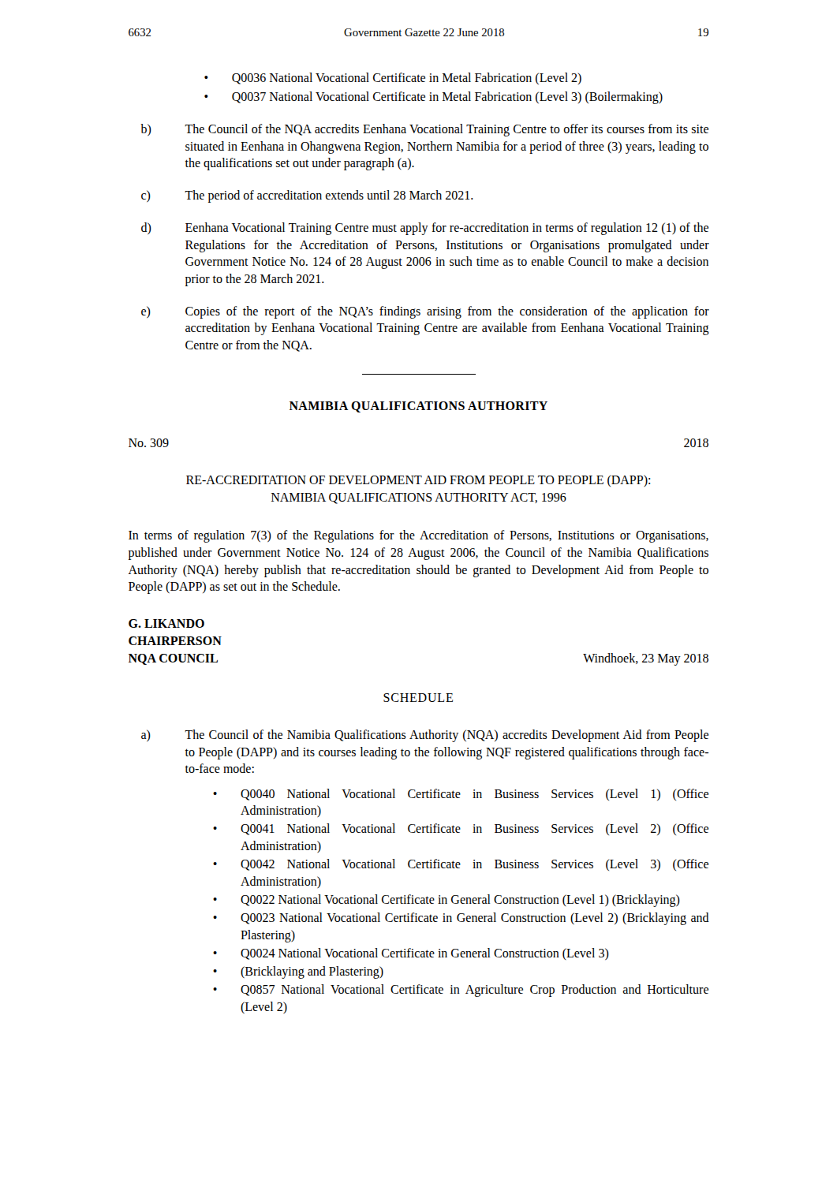6632 Government Gazette 22 June 2018 19
•Q0036 National Vocational Certificate in Metal Fabrication (Level 2)
•Q0037 National Vocational Certificate in Metal Fabrication (Level 3) (Boilermaking)
b) The Council of the NQA accredits Eenhana Vocational Training Centre to offer its courses from its site situated in Eenhana in Ohangwena Region, Northern Namibia for a period of three (3) years, leading to the qualifications set out under paragraph (a).
c) The period of accreditation extends until 28 March 2021.
d) Eenhana Vocational Training Centre must apply for re-accreditation in terms of regulation 12 (1) of the Regulations for the Accreditation of Persons, Institutions or Organisations promulgated under Government Notice No. 124 of 28 August 2006 in such time as to enable Council to make a decision prior to the 28 March 2021.
e) Copies of the report of the NQA’s findings arising from the consideration of the application for accreditation by Eenhana Vocational Training Centre are available from Eenhana Vocational Training Centre or from the NQA.
NAMIBIA QUALIFICATIONS AUTHORITY
No. 309 2018
RE-ACCREDITATION OF DEVELOPMENT AID FROM PEOPLE TO PEOPLE (DAPP):
NAMIBIA QUALIFICATIONS AUTHORITY ACT, 1996
In terms of regulation 7(3) of the Regulations for the Accreditation of Persons, Institutions or Organisations, published under Government Notice No. 124 of 28 August 2006, the Council of the Namibia Qualifications Authority (NQA) hereby publish that re-accreditation should be granted to Development Aid from People to People (DAPP) as set out in the Schedule.
G. LIKANDO
CHAIRPERSON
NQA COUNCIL Windhoek, 23 May 2018
SCHEDULE
a) The Council of the Namibia Qualifications Authority (NQA) accredits Development Aid from People to People (DAPP) and its courses leading to the following NQF registered qualifications through face-to-face mode:
•Q0040 National Vocational Certificate in Business Services (Level 1) (Office Administration)
•Q0041 National Vocational Certificate in Business Services (Level 2) (Office Administration)
•Q0042 National Vocational Certificate in Business Services (Level 3) (Office Administration)
•Q0022 National Vocational Certificate in General Construction (Level 1) (Bricklaying)
•Q0023 National Vocational Certificate in General Construction (Level 2) (Bricklaying and Plastering)
•Q0024 National Vocational Certificate in General Construction (Level 3)
•(Bricklaying and Plastering)
•Q0857 National Vocational Certificate in Agriculture Crop Production and Horticulture (Level 2)